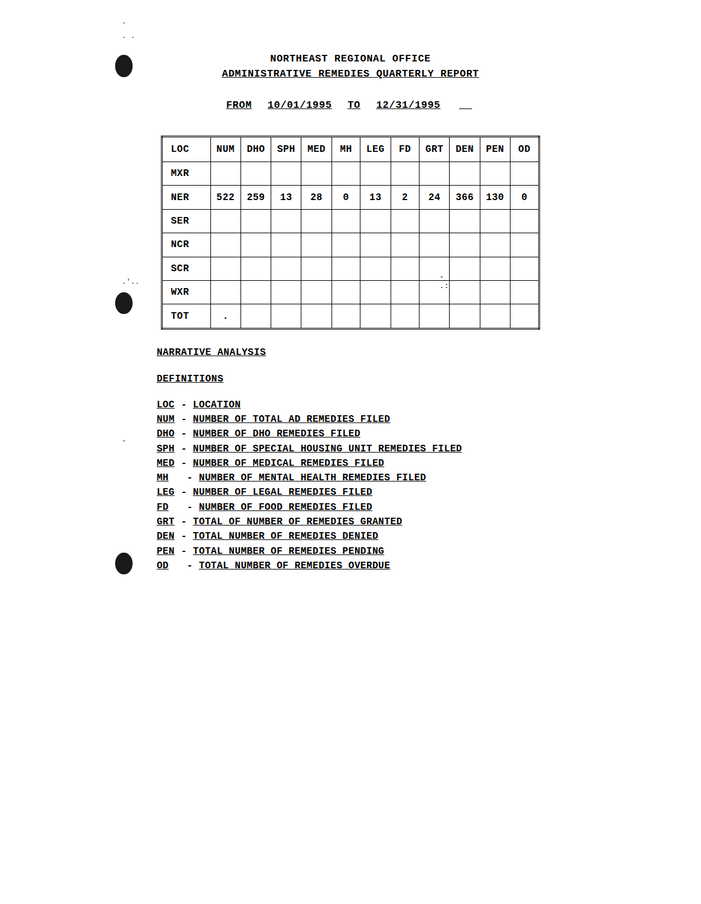.
. .
.'..
-
NORTHEAST REGIONAL OFFICE ADMINISTRATIVE REMEDIES QUARTERLY REPORT
FROM 10/01/1995 TO 12/31/1995
| LOC | NUM | DHO | SPH | MED | MH | LEG | FD | GRT | DEN | PEN | OD |
| --- | --- | --- | --- | --- | --- | --- | --- | --- | --- | --- | --- |
| MXR | | | | | | | | | | | |
| NER | 522 | 259 | 13 | 28 | 0 | 13 | 2 | 24 | 366 | 130 | 0 |
| SER | | | | | | | | | | | |
| NCR | | | | | | | | | | | |
| SCR | | | | | | | | | | | |
| WXR | | | | | | | | | | | |
| TOT | . | | | | | | | | | | |
NARRATIVE ANALYSIS
-
.:
DEFINITIONS
LOC- LOCATION
NUM- NUMBER OF TOTAL AD REMEDIES FILED
DHO- NUMBER OF DHO REMEDIES FILED
SPH- NUMBER OF SPECIAL HOUSING UNIT REMEDIES FILED
MED- NUMBER OF MEDICAL REMEDIES FILED
MH - NUMBER OF MENTAL HEALTH REMEDIES FILED
LEG- NUMBER OF LEGAL REMEDIES FILED
FD - NUMBER OF FOOD REMEDIES FILED
GRT- TOTAL OF NUMBER OF REMEDIES GRANTED
DEN- TOTAL NUMBER OF REMEDIES DENIED
PEN- TOTAL NUMBER OF REMEDIES PENDING
OD - TOTAL NUMBER OF REMEDIES OVERDUE